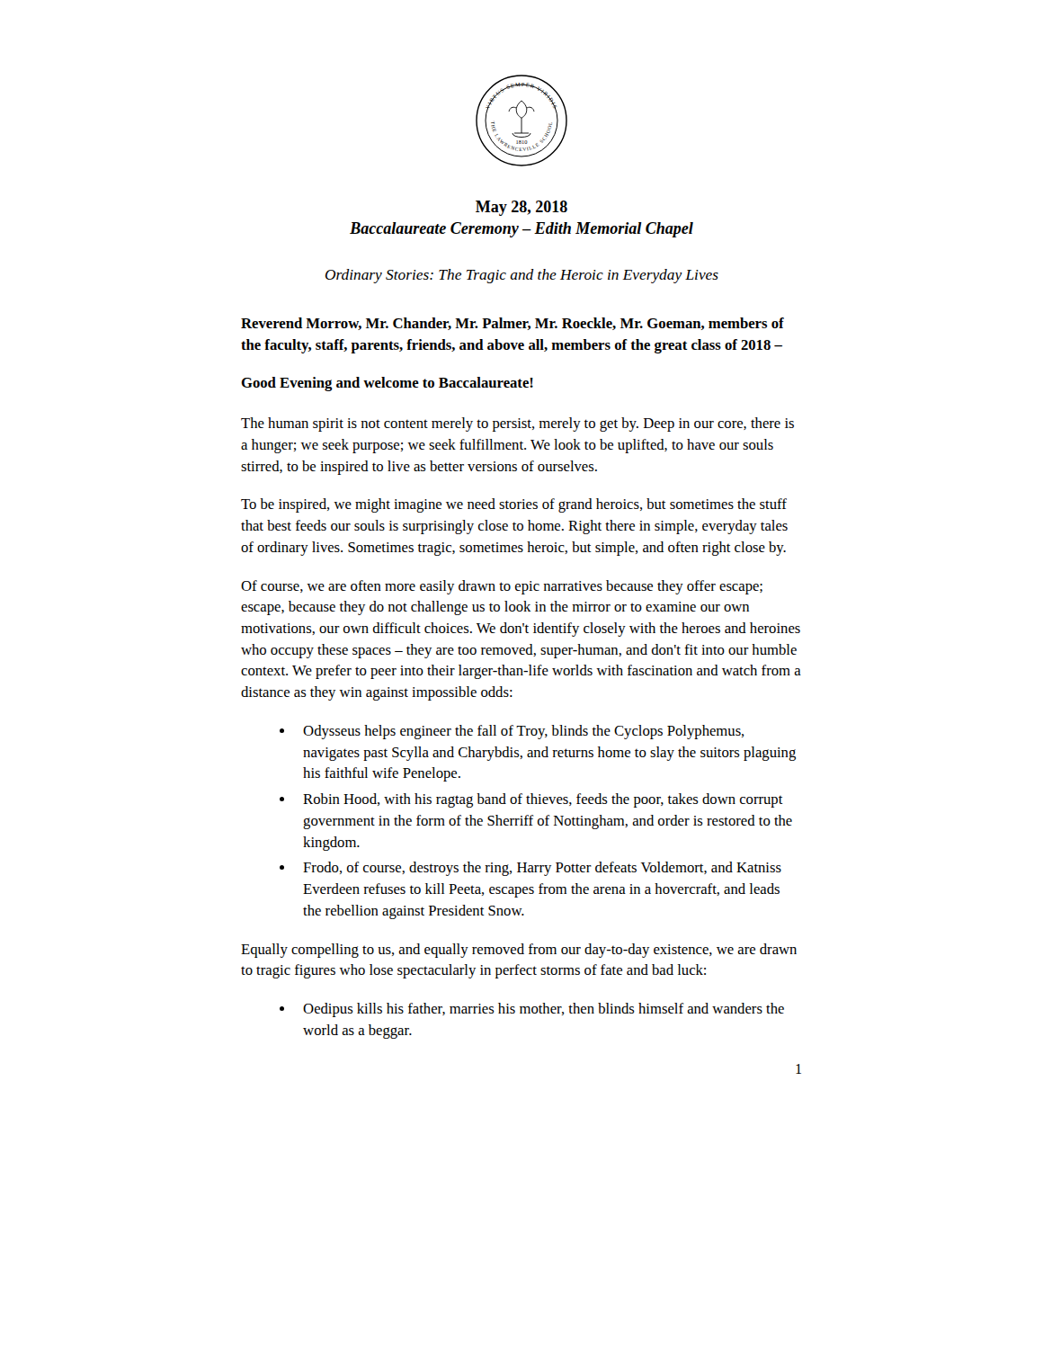VIRTUS SEMPER VIRIDIS THE LAWRENCEVILLE SCHOOL 1810
May 28, 2018
Baccalaureate Ceremony – Edith Memorial Chapel
Ordinary Stories: The Tragic and the Heroic in Everyday Lives
Reverend Morrow, Mr. Chander, Mr. Palmer, Mr. Roeckle, Mr. Goeman, members of the faculty, staff, parents, friends, and above all, members of the great class of 2018 –
Good Evening and welcome to Baccalaureate!
The human spirit is not content merely to persist, merely to get by. Deep in our core, there is a hunger; we seek purpose; we seek fulfillment. We look to be uplifted, to have our souls stirred, to be inspired to live as better versions of ourselves.
To be inspired, we might imagine we need stories of grand heroics, but sometimes the stuff that best feeds our souls is surprisingly close to home. Right there in simple, everyday tales of ordinary lives. Sometimes tragic, sometimes heroic, but simple, and often right close by.
Of course, we are often more easily drawn to epic narratives because they offer escape; escape, because they do not challenge us to look in the mirror or to examine our own motivations, our own difficult choices. We don't identify closely with the heroes and heroines who occupy these spaces – they are too removed, super-human, and don't fit into our humble context. We prefer to peer into their larger-than-life worlds with fascination and watch from a distance as they win against impossible odds:
Odysseus helps engineer the fall of Troy, blinds the Cyclops Polyphemus, navigates past Scylla and Charybdis, and returns home to slay the suitors plaguing his faithful wife Penelope.
Robin Hood, with his ragtag band of thieves, feeds the poor, takes down corrupt government in the form of the Sherriff of Nottingham, and order is restored to the kingdom.
Frodo, of course, destroys the ring, Harry Potter defeats Voldemort, and Katniss Everdeen refuses to kill Peeta, escapes from the arena in a hovercraft, and leads the rebellion against President Snow.
Equally compelling to us, and equally removed from our day-to-day existence, we are drawn to tragic figures who lose spectacularly in perfect storms of fate and bad luck:
Oedipus kills his father, marries his mother, then blinds himself and wanders the world as a beggar.
1